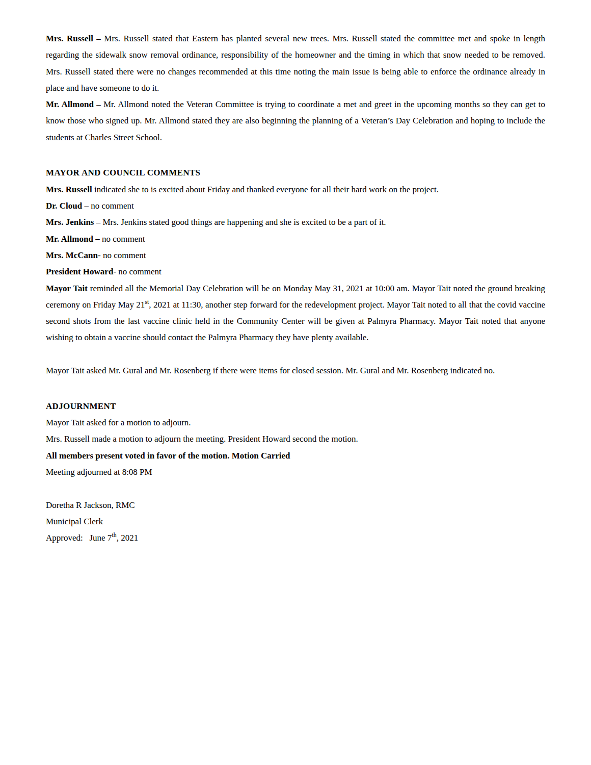Mrs. Russell – Mrs. Russell stated that Eastern has planted several new trees. Mrs. Russell stated the committee met and spoke in length regarding the sidewalk snow removal ordinance, responsibility of the homeowner and the timing in which that snow needed to be removed. Mrs. Russell stated there were no changes recommended at this time noting the main issue is being able to enforce the ordinance already in place and have someone to do it.
Mr. Allmond – Mr. Allmond noted the Veteran Committee is trying to coordinate a met and greet in the upcoming months so they can get to know those who signed up. Mr. Allmond stated they are also beginning the planning of a Veteran’s Day Celebration and hoping to include the students at Charles Street School.
MAYOR AND COUNCIL COMMENTS
Mrs. Russell indicated she to is excited about Friday and thanked everyone for all their hard work on the project.
Dr. Cloud – no comment
Mrs. Jenkins – Mrs. Jenkins stated good things are happening and she is excited to be a part of it.
Mr. Allmond – no comment
Mrs. McCann- no comment
President Howard- no comment
Mayor Tait reminded all the Memorial Day Celebration will be on Monday May 31, 2021 at 10:00 am. Mayor Tait noted the ground breaking ceremony on Friday May 21st, 2021 at 11:30, another step forward for the redevelopment project. Mayor Tait noted to all that the covid vaccine second shots from the last vaccine clinic held in the Community Center will be given at Palmyra Pharmacy. Mayor Tait noted that anyone wishing to obtain a vaccine should contact the Palmyra Pharmacy they have plenty available.
Mayor Tait asked Mr. Gural and Mr. Rosenberg if there were items for closed session. Mr. Gural and Mr. Rosenberg indicated no.
ADJOURNMENT
Mayor Tait asked for a motion to adjourn.
Mrs. Russell made a motion to adjourn the meeting. President Howard second the motion.
All members present voted in favor of the motion. Motion Carried
Meeting adjourned at 8:08 PM
Doretha R Jackson, RMC
Municipal Clerk
Approved: June 7th, 2021